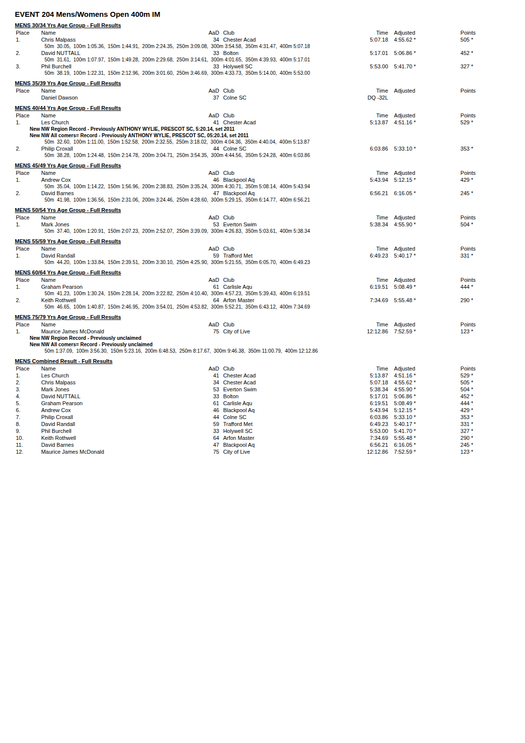EVENT 204 Mens/Womens Open 400m IM
MENS 30/34 Yrs Age Group - Full Results
| Place | Name | AaD | Club | Time | Adjusted | Points |
| 1. | Chris Malpass | 34 | Chester Acad | 5:07.18 | 4:55.62 * | 505 * |
| 50m 30.05, 100m 1:05.36, 150m 1:44.91, 200m 2:24.35, 250m 3:09.08, 300m 3:54.58, 350m 4:31.47, 400m 5:07.18 |
| 2. | David NUTTALL | 33 | Bolton | 5:17.01 | 5:06.86 * | 452 * |
| 50m 31.61, 100m 1:07.97, 150m 1:49.28, 200m 2:29.68, 250m 3:14.61, 300m 4:01.65, 350m 4:39.93, 400m 5:17.01 |
| 3. | Phil Burchell | 33 | Holywell SC | 5:53.00 | 5:41.70 * | 327 * |
| 50m 38.19, 100m 1:22.31, 150m 2:12.96, 200m 3:01.60, 250m 3:46.69, 300m 4:33.73, 350m 5:14.00, 400m 5:53.00 |
MENS 35/39 Yrs Age Group - Full Results
| Place | Name | AaD | Club | Time | Adjusted | Points |
| | Daniel Dawson | 37 | Colne SC | DQ -32L | | |
MENS 40/44 Yrs Age Group - Full Results
| Place | Name | AaD | Club | Time | Adjusted | Points |
| 1. | Les Church | 41 | Chester Acad | 5:13.87 | 4:51.16 * | 529 * |
| New NW Region Record - Previously ANTHONY WYLIE, PRESCOT SC, 5:20.14, set 2011 |
| New NW All comers= Record - Previously ANTHONY WYLIE, PRESCOT SC, 05:20.14, set 2011 |
| 50m 32.60, 100m 1:11.00, 150m 1:52.58, 200m 2:32.55, 250m 3:18.02, 300m 4:04.36, 350m 4:40.04, 400m 5:13.87 |
| 2. | Philip Croxall | 44 | Colne SC | 6:03.86 | 5:33.10 * | 353 * |
| 50m 38.28, 100m 1:24.48, 150m 2:14.78, 200m 3:04.71, 250m 3:54.35, 300m 4:44.56, 350m 5:24.28, 400m 6:03.86 |
MENS 45/49 Yrs Age Group - Full Results
| Place | Name | AaD | Club | Time | Adjusted | Points |
| 1. | Andrew Cox | 46 | Blackpool Aq | 5:43.94 | 5:12.15 * | 429 * |
| 50m 35.04, 100m 1:14.22, 150m 1:56.96, 200m 2:38.83, 250m 3:35.24, 300m 4:30.71, 350m 5:08.14, 400m 5:43.94 |
| 2. | David Barnes | 47 | Blackpool Aq | 6:56.21 | 6:16.05 * | 245 * |
| 50m 41.98, 100m 1:36.56, 150m 2:31.06, 200m 3:24.46, 250m 4:28.60, 300m 5:29.15, 350m 6:14.77, 400m 6:56.21 |
MENS 50/54 Yrs Age Group - Full Results
| Place | Name | AaD | Club | Time | Adjusted | Points |
| 1. | Mark Jones | 53 | Everton Swim | 5:38.34 | 4:55.90 * | 504 * |
| 50m 37.40, 100m 1:20.91, 150m 2:07.23, 200m 2:52.07, 250m 3:39.09, 300m 4:26.83, 350m 5:03.61, 400m 5:38.34 |
MENS 55/59 Yrs Age Group - Full Results
| Place | Name | AaD | Club | Time | Adjusted | Points |
| 1. | David Randall | 59 | Trafford Met | 6:49.23 | 5:40.17 * | 331 * |
| 50m 44.20, 100m 1:33.84, 150m 2:39.51, 200m 3:30.10, 250m 4:25.90, 300m 5:21.55, 350m 6:05.70, 400m 6:49.23 |
MENS 60/64 Yrs Age Group - Full Results
| Place | Name | AaD | Club | Time | Adjusted | Points |
| 1. | Graham Pearson | 61 | Carlisle Aqu | 6:19.51 | 5:08.49 * | 444 * |
| 50m 41.23, 100m 1:30.24, 150m 2:28.14, 200m 3:22.82, 250m 4:10.40, 300m 4:57.23, 350m 5:39.43, 400m 6:19.51 |
| 2. | Keith Rothwell | 64 | Arfon Master | 7:34.69 | 5:55.48 * | 290 * |
| 50m 46.65, 100m 1:40.87, 150m 2:46.95, 200m 3:54.01, 250m 4:53.82, 300m 5:52.21, 350m 6:43.12, 400m 7:34.69 |
MENS 75/79 Yrs Age Group - Full Results
| Place | Name | AaD | Club | Time | Adjusted | Points |
| 1. | Maurice James McDonald | 75 | City of Live | 12:12.86 | 7:52.59 * | 123 * |
| New NW Region Record - Previously unclaimed |
| New NW All comers= Record - Previously unclaimed |
| 50m 1:37.09, 100m 3:56.30, 150m 5:23.16, 200m 6:48.53, 250m 8:17.67, 300m 9:46.38, 350m 11:00.79, 400m 12:12.86 |
MENS Combined Result - Full Results
| Place | Name | AaD | Club | Time | Adjusted | Points |
| 1. | Les Church | 41 | Chester Acad | 5:13.87 | 4:51.16 * | 529 * |
| 2. | Chris Malpass | 34 | Chester Acad | 5:07.18 | 4:55.62 * | 505 * |
| 3. | Mark Jones | 53 | Everton Swim | 5:38.34 | 4:55.90 * | 504 * |
| 4. | David NUTTALL | 33 | Bolton | 5:17.01 | 5:06.86 * | 452 * |
| 5. | Graham Pearson | 61 | Carlisle Aqu | 6:19.51 | 5:08.49 * | 444 * |
| 6. | Andrew Cox | 46 | Blackpool Aq | 5:43.94 | 5:12.15 * | 429 * |
| 7. | Philip Croxall | 44 | Colne SC | 6:03.86 | 5:33.10 * | 353 * |
| 8. | David Randall | 59 | Trafford Met | 6:49.23 | 5:40.17 * | 331 * |
| 9. | Phil Burchell | 33 | Holywell SC | 5:53.00 | 5:41.70 * | 327 * |
| 10. | Keith Rothwell | 64 | Arfon Master | 7:34.69 | 5:55.48 * | 290 * |
| 11. | David Barnes | 47 | Blackpool Aq | 6:56.21 | 6:16.05 * | 245 * |
| 12. | Maurice James McDonald | 75 | City of Live | 12:12.86 | 7:52.59 * | 123 * |